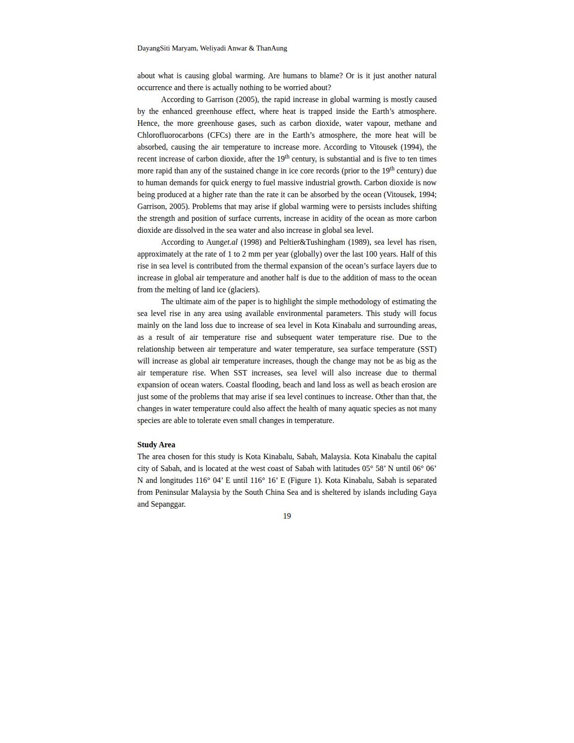DayangSiti Maryam, Weliyadi Anwar & ThanAung
about what is causing global warming. Are humans to blame? Or is it just another natural occurrence and there is actually nothing to be worried about?
According to Garrison (2005), the rapid increase in global warming is mostly caused by the enhanced greenhouse effect, where heat is trapped inside the Earth’s atmosphere. Hence, the more greenhouse gases, such as carbon dioxide, water vapour, methane and Chlorofluorocarbons (CFCs) there are in the Earth’s atmosphere, the more heat will be absorbed, causing the air temperature to increase more. According to Vitousek (1994), the recent increase of carbon dioxide, after the 19th century, is substantial and is five to ten times more rapid than any of the sustained change in ice core records (prior to the 19th century) due to human demands for quick energy to fuel massive industrial growth. Carbon dioxide is now being produced at a higher rate than the rate it can be absorbed by the ocean (Vitousek, 1994; Garrison, 2005). Problems that may arise if global warming were to persists includes shifting the strength and position of surface currents, increase in acidity of the ocean as more carbon dioxide are dissolved in the sea water and also increase in global sea level.
According to Aunget.al (1998) and Peltier&Tushingham (1989), sea level has risen, approximately at the rate of 1 to 2 mm per year (globally) over the last 100 years. Half of this rise in sea level is contributed from the thermal expansion of the ocean’s surface layers due to increase in global air temperature and another half is due to the addition of mass to the ocean from the melting of land ice (glaciers).
The ultimate aim of the paper is to highlight the simple methodology of estimating the sea level rise in any area using available environmental parameters. This study will focus mainly on the land loss due to increase of sea level in Kota Kinabalu and surrounding areas, as a result of air temperature rise and subsequent water temperature rise. Due to the relationship between air temperature and water temperature, sea surface temperature (SST) will increase as global air temperature increases, though the change may not be as big as the air temperature rise. When SST increases, sea level will also increase due to thermal expansion of ocean waters. Coastal flooding, beach and land loss as well as beach erosion are just some of the problems that may arise if sea level continues to increase. Other than that, the changes in water temperature could also affect the health of many aquatic species as not many species are able to tolerate even small changes in temperature.
Study Area
The area chosen for this study is Kota Kinabalu, Sabah, Malaysia. Kota Kinabalu the capital city of Sabah, and is located at the west coast of Sabah with latitudes 05° 58’ N until 06° 06’ N and longitudes 116° 04’ E until 116° 16’ E (Figure 1). Kota Kinabalu, Sabah is separated from Peninsular Malaysia by the South China Sea and is sheltered by islands including Gaya and Sepanggar.
19